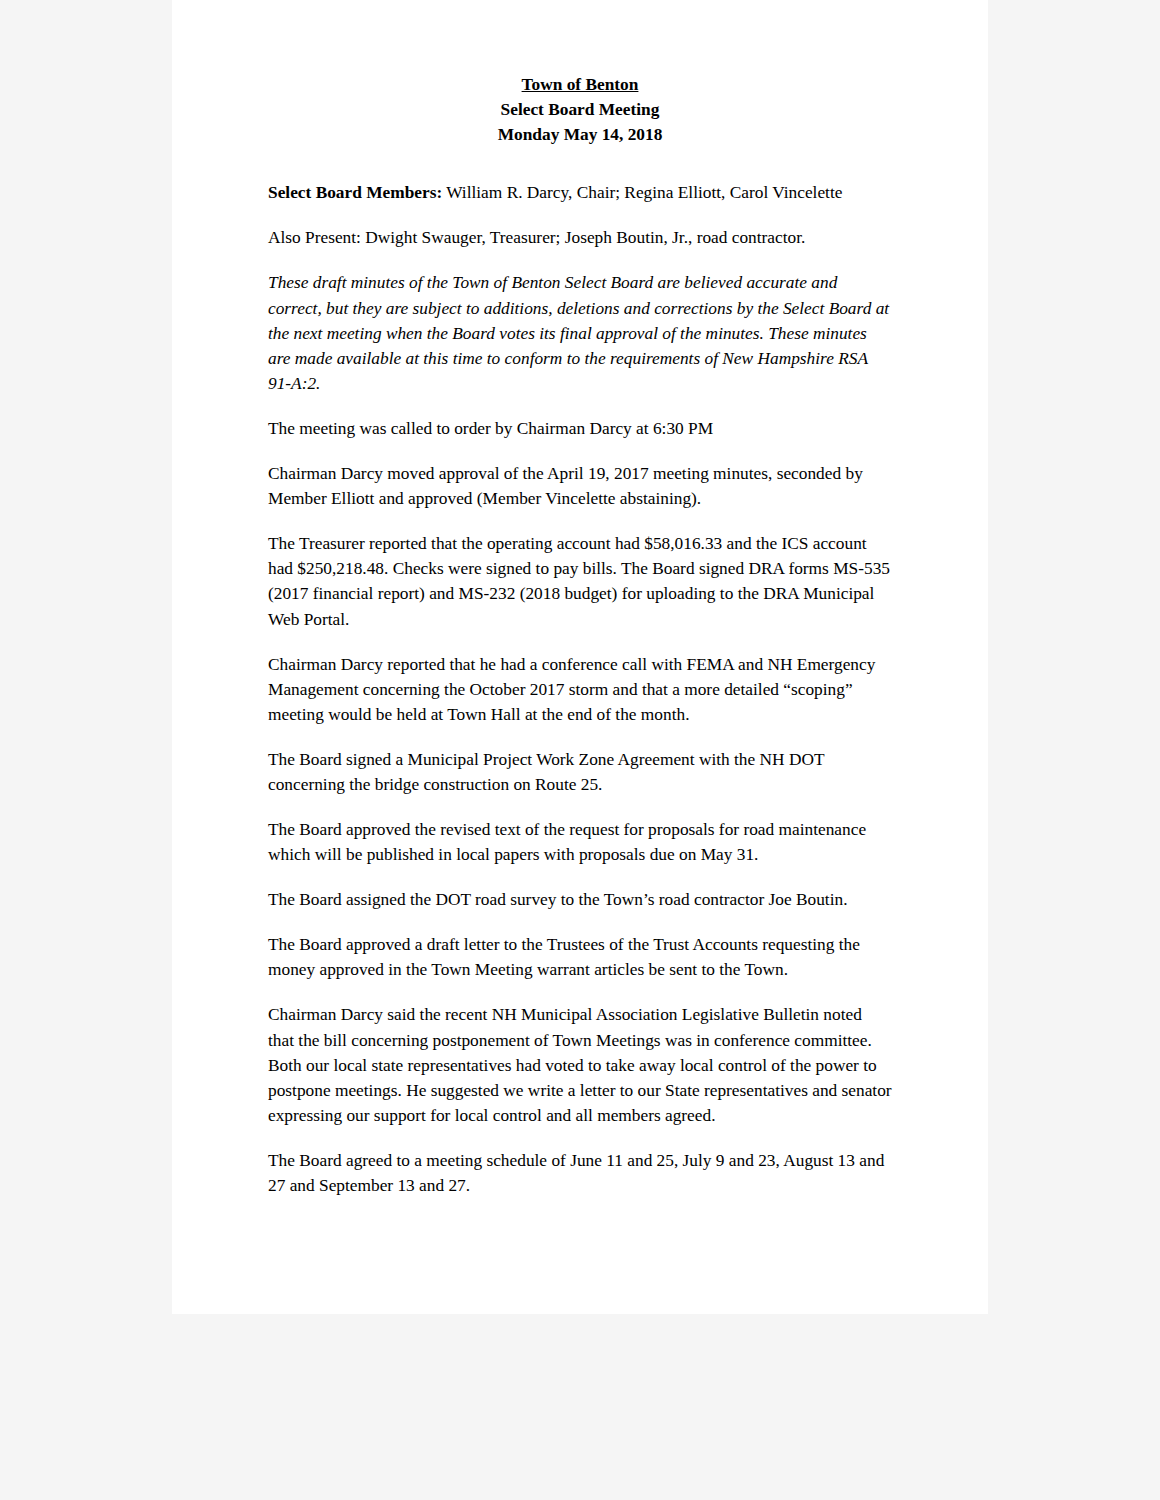Town of Benton
Select Board Meeting
Monday May 14, 2018
Select Board Members: William R. Darcy, Chair; Regina Elliott, Carol Vincelette
Also Present: Dwight Swauger, Treasurer; Joseph Boutin, Jr., road contractor.
These draft minutes of the Town of Benton Select Board are believed accurate and correct, but they are subject to additions, deletions and corrections by the Select Board at the next meeting when the Board votes its final approval of the minutes. These minutes are made available at this time to conform to the requirements of New Hampshire RSA 91-A:2.
The meeting was called to order by Chairman Darcy at 6:30 PM
Chairman Darcy moved approval of the April 19, 2017 meeting minutes, seconded by Member Elliott and approved (Member Vincelette abstaining).
The Treasurer reported that the operating account had $58,016.33 and the ICS account had $250,218.48. Checks were signed to pay bills. The Board signed DRA forms MS-535 (2017 financial report) and MS-232 (2018 budget) for uploading to the DRA Municipal Web Portal.
Chairman Darcy reported that he had a conference call with FEMA and NH Emergency Management concerning the October 2017 storm and that a more detailed “scoping” meeting would be held at Town Hall at the end of the month.
The Board signed a Municipal Project Work Zone Agreement with the NH DOT concerning the bridge construction on Route 25.
The Board approved the revised text of the request for proposals for road maintenance which will be published in local papers with proposals due on May 31.
The Board assigned the DOT road survey to the Town’s road contractor Joe Boutin.
The Board approved a draft letter to the Trustees of the Trust Accounts requesting the money approved in the Town Meeting warrant articles be sent to the Town.
Chairman Darcy said the recent NH Municipal Association Legislative Bulletin noted that the bill concerning postponement of Town Meetings was in conference committee. Both our local state representatives had voted to take away local control of the power to postpone meetings. He suggested we write a letter to our State representatives and senator expressing our support for local control and all members agreed.
The Board agreed to a meeting schedule of June 11 and 25, July 9 and 23, August 13 and 27 and September 13 and 27.